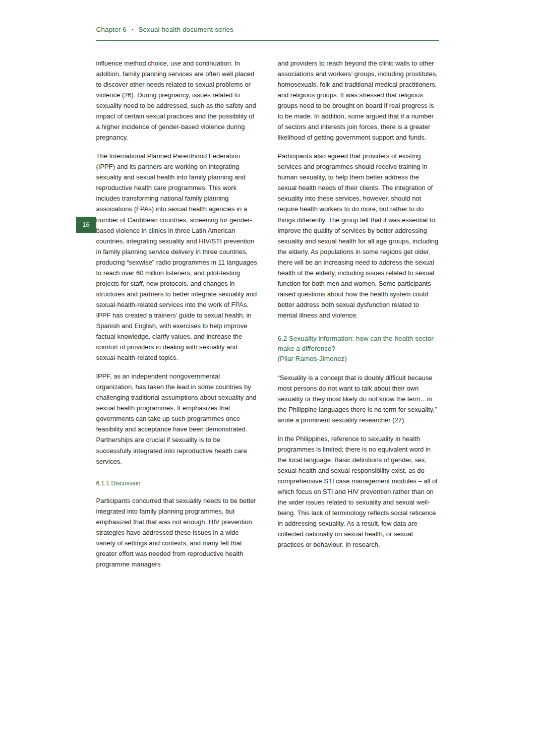Chapter 6 ▪ Sexual health document series
16
influence method choice, use and continuation. In addition, family planning services are often well placed to discover other needs related to sexual problems or violence (26). During pregnancy, issues related to sexuality need to be addressed, such as the safety and impact of certain sexual practices and the possibility of a higher incidence of gender-based violence during pregnancy.
The International Planned Parenthood Federation (IPPF) and its partners are working on integrating sexuality and sexual health into family planning and reproductive health care programmes. This work includes transforming national family planning associations (FPAs) into sexual health agencies in a number of Caribbean countries, screening for gender-based violence in clinics in three Latin American countries, integrating sexuality and HIV/STI prevention in family planning service delivery in three countries, producing “sexwise” radio programmes in 11 languages to reach over 60 million listeners, and pilot-testing projects for staff, new protocols, and changes in structures and partners to better integrate sexuality and sexual-health-related services into the work of FPAs. IPPF has created a trainers’ guide to sexual health, in Spanish and English, with exercises to help improve factual knowledge, clarify values, and increase the comfort of providers in dealing with sexuality and sexual-health-related topics.
IPPF, as an independent nongovernmental organization, has taken the lead in some countries by challenging traditional assumptions about sexuality and sexual health programmes. It emphasizes that governments can take up such programmes once feasibility and acceptance have been demonstrated. Partnerships are crucial if sexuality is to be successfully integrated into reproductive health care services.
6.1.1 Discussion
Participants concurred that sexuality needs to be better integrated into family planning programmes, but emphasized that that was not enough. HIV prevention strategies have addressed these issues in a wide variety of settings and contexts, and many felt that greater effort was needed from reproductive health programme managers
and providers to reach beyond the clinic walls to other associations and workers’ groups, including prostitutes, homosexuals, folk and traditional medical practitioners, and religious groups. It was stressed that religious groups need to be brought on board if real progress is to be made. In addition, some argued that if a number of sectors and interests join forces, there is a greater likelihood of getting government support and funds.
Participants also agreed that providers of existing services and programmes should receive training in human sexuality, to help them better address the sexual health needs of their clients. The integration of sexuality into these services, however, should not require health workers to do more, but rather to do things differently. The group felt that it was essential to improve the quality of services by better addressing sexuality and sexual health for all age groups, including the elderly. As populations in some regions get older, there will be an increasing need to address the sexual health of the elderly, including issues related to sexual function for both men and women. Some participants raised questions about how the health system could better address both sexual dysfunction related to mental illness and violence.
6.2 Sexuality information: how can the health sector make a difference?
(Pilar Ramos-Jimenez)
“Sexuality is a concept that is doubly difficult because most persons do not want to talk about their own sexuality or they most likely do not know the term…in the Philippine languages there is no term for sexuality,” wrote a prominent sexuality researcher (27).
In the Philippines, reference to sexuality in health programmes is limited; there is no equivalent word in the local language. Basic definitions of gender, sex, sexual health and sexual responsibility exist, as do comprehensive STI case management modules – all of which focus on STI and HIV prevention rather than on the wider issues related to sexuality and sexual well-being. This lack of terminology reflects social reticence in addressing sexuality. As a result, few data are collected nationally on sexual health, or sexual practices or behaviour. In research,